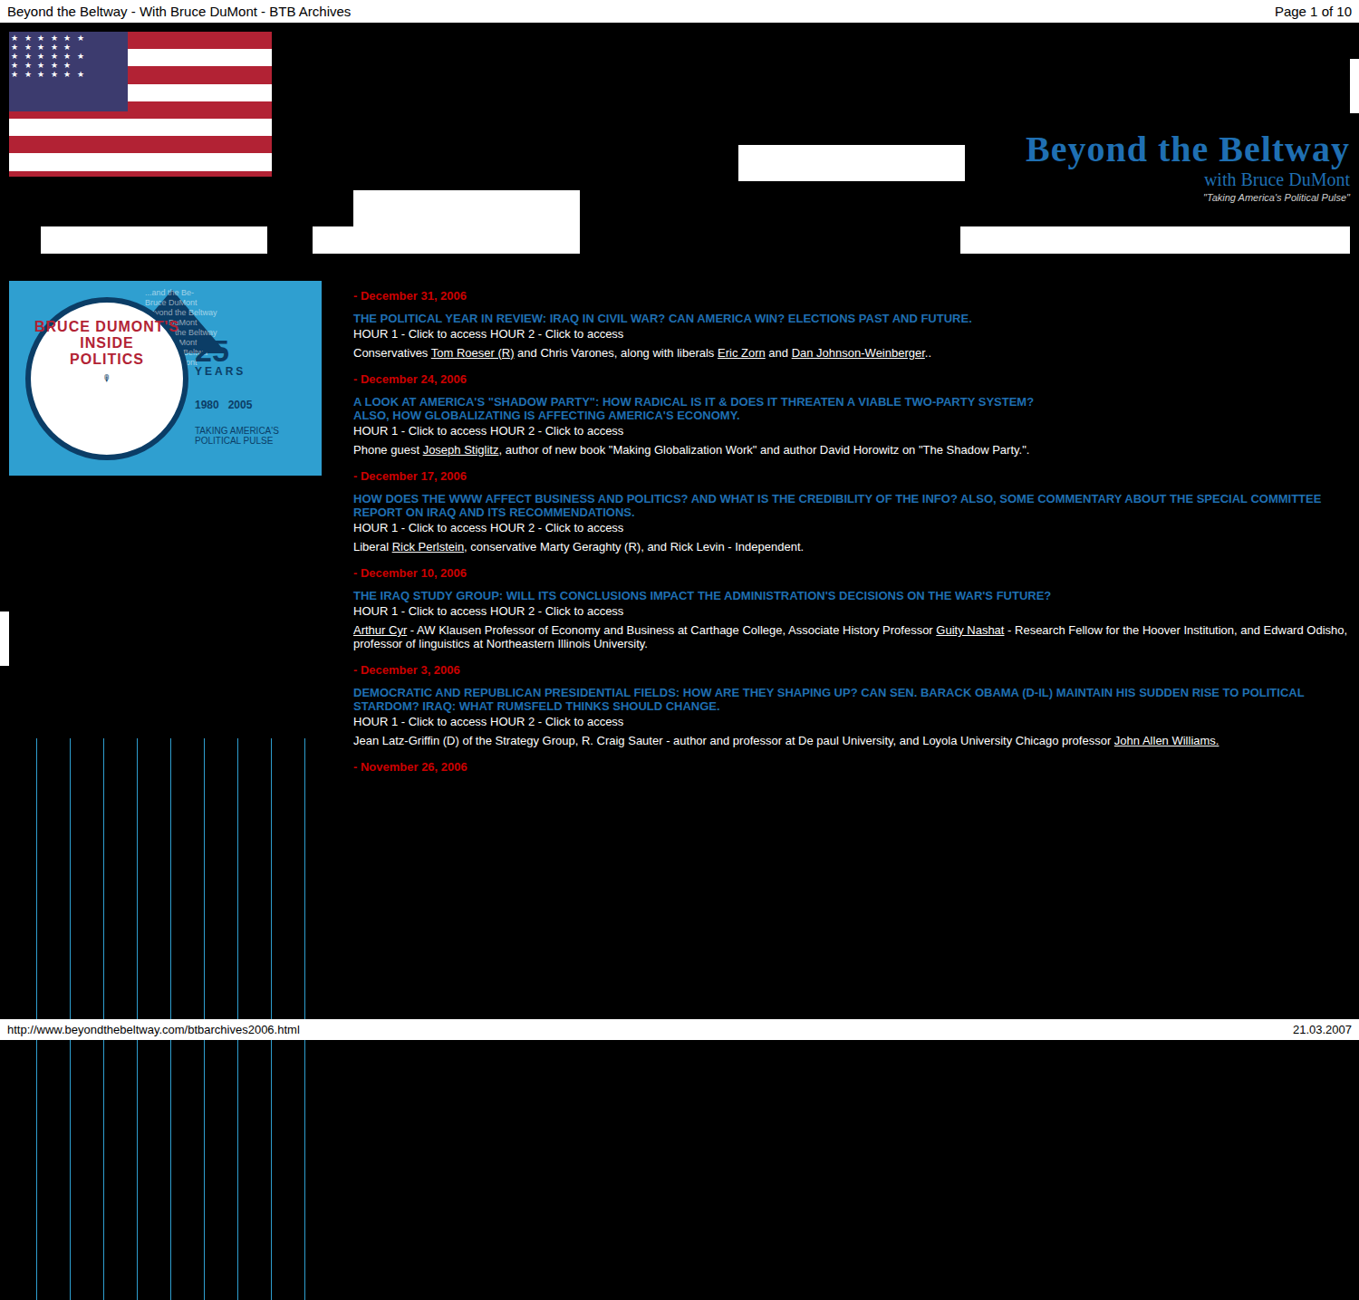Beyond the Beltway - With Bruce DuMont - BTB Archives Page 1 of 10
★ ★ ★ ★ ★ ★
★ ★ ★ ★ ★
★ ★ ★ ★ ★ ★
★ ★ ★ ★ ★
★ ★ ★ ★ ★ ★
Beyond the Beltway
with Bruce DuMont
"Taking America's Political Pulse"
...and the Be-
Bruce DuMont
Beyond the Beltway
Bruce DuMont
Beyond the Beltway
Bruce DuMont
eyond the Beltwa
Bruce DuMont
BRUCE DUMONT'S
INSIDE
POLITICS
🎙
25YEARS
1980 2005
TAKING AMERICA'S POLITICAL PULSE
- December 31, 2006
THE POLITICAL YEAR IN REVIEW: IRAQ IN CIVIL WAR? CAN AMERICA WIN? ELECTIONS PAST AND FUTURE.
HOUR 1 - Click to access HOUR 2 - Click to access
Conservatives Tom Roeser (R) and Chris Varones, along with liberals Eric Zorn and Dan Johnson-Weinberger..
- December 24, 2006
A LOOK AT AMERICA'S "SHADOW PARTY": HOW RADICAL IS IT & DOES IT THREATEN A VIABLE TWO-PARTY SYSTEM?
ALSO, HOW GLOBALIZATING IS AFFECTING AMERICA'S ECONOMY.
HOUR 1 - Click to access HOUR 2 - Click to access
Phone guest Joseph Stiglitz, author of new book "Making Globalization Work" and author David Horowitz on "The Shadow Party.".
- December 17, 2006
HOW DOES THE WWW AFFECT BUSINESS AND POLITICS? AND WHAT IS THE CREDIBILITY OF THE INFO? ALSO, SOME COMMENTARY ABOUT THE SPECIAL COMMITTEE REPORT ON IRAQ AND ITS RECOMMENDATIONS.
HOUR 1 - Click to access HOUR 2 - Click to access
Liberal Rick Perlstein, conservative Marty Geraghty (R), and Rick Levin - Independent.
- December 10, 2006
THE IRAQ STUDY GROUP: WILL ITS CONCLUSIONS IMPACT THE ADMINISTRATION'S DECISIONS ON THE WAR'S FUTURE?
HOUR 1 - Click to access HOUR 2 - Click to access
Arthur Cyr - AW Klausen Professor of Economy and Business at Carthage College, Associate History Professor Guity Nashat - Research Fellow for the Hoover Institution, and Edward Odisho, professor of linguistics at Northeastern Illinois University.
- December 3, 2006
DEMOCRATIC AND REPUBLICAN PRESIDENTIAL FIELDS: HOW ARE THEY SHAPING UP? CAN SEN. BARACK OBAMA (D-IL) MAINTAIN HIS SUDDEN RISE TO POLITICAL STARDOM? IRAQ: WHAT RUMSFELD THINKS SHOULD CHANGE.
HOUR 1 - Click to access HOUR 2 - Click to access
Jean Latz-Griffin (D) of the Strategy Group, R. Craig Sauter - author and professor at De paul University, and Loyola University Chicago professor John Allen Williams.
- November 26, 2006
http://www.beyondthebeltway.com/btbarchives2006.html 21.03.2007